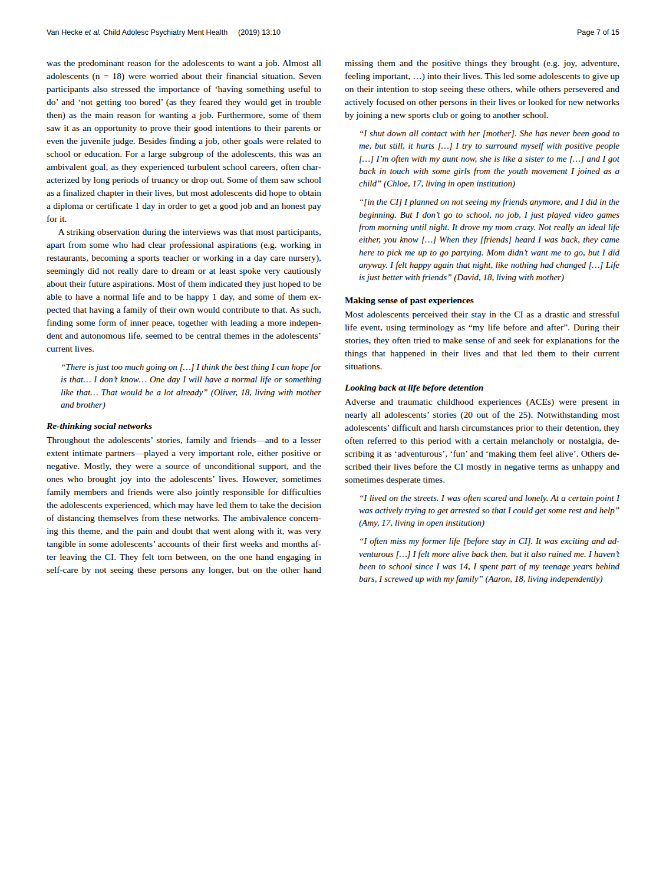Van Hecke et al. Child Adolesc Psychiatry Ment Health (2019) 13:10
Page 7 of 15
was the predominant reason for the adolescents to want a job. Almost all adolescents (n = 18) were worried about their financial situation. Seven participants also stressed the importance of ‘having something useful to do’ and ‘not getting too bored’ (as they feared they would get in trouble then) as the main reason for wanting a job. Furthermore, some of them saw it as an opportunity to prove their good intentions to their parents or even the juvenile judge. Besides finding a job, other goals were related to school or education. For a large subgroup of the adolescents, this was an ambivalent goal, as they experienced turbulent school careers, often characterized by long periods of truancy or drop out. Some of them saw school as a finalized chapter in their lives, but most adolescents did hope to obtain a diploma or certificate 1 day in order to get a good job and an honest pay for it.
A striking observation during the interviews was that most participants, apart from some who had clear professional aspirations (e.g. working in restaurants, becoming a sports teacher or working in a day care nursery), seemingly did not really dare to dream or at least spoke very cautiously about their future aspirations. Most of them indicated they just hoped to be able to have a normal life and to be happy 1 day, and some of them expected that having a family of their own would contribute to that. As such, finding some form of inner peace, together with leading a more independent and autonomous life, seemed to be central themes in the adolescents’ current lives.
“There is just too much going on […] I think the best thing I can hope for is that… I don’t know… One day I will have a normal life or something like that… That would be a lot already” (Oliver, 18, living with mother and brother)
Re-thinking social networks
Throughout the adolescents’ stories, family and friends—and to a lesser extent intimate partners—played a very important role, either positive or negative. Mostly, they were a source of unconditional support, and the ones who brought joy into the adolescents’ lives. However, sometimes family members and friends were also jointly responsible for difficulties the adolescents experienced, which may have led them to take the decision of distancing themselves from these networks. The ambivalence concerning this theme, and the pain and doubt that went along with it, was very tangible in some adolescents’ accounts of their first weeks and months after leaving the CI. They felt torn between, on the one hand engaging in self-care by not seeing these persons any longer, but on the other hand missing them and the positive things they brought (e.g. joy, adventure, feeling important, …) into their lives. This led some adolescents to give up on their intention to stop seeing these others, while others persevered and actively focused on other persons in their lives or looked for new networks by joining a new sports club or going to another school.
“I shut down all contact with her [mother]. She has never been good to me, but still, it hurts […] I try to surround myself with positive people […] I’m often with my aunt now, she is like a sister to me […] and I got back in touch with some girls from the youth movement I joined as a child” (Chloe, 17, living in open institution)
“[in the CI] I planned on not seeing my friends anymore, and I did in the beginning. But I don’t go to school, no job, I just played video games from morning until night. It drove my mom crazy. Not really an ideal life either, you know […] When they [friends] heard I was back, they came here to pick me up to go partying. Mom didn’t want me to go, but I did anyway. I felt happy again that night, like nothing had changed […] Life is just better with friends” (David, 18, living with mother)
Making sense of past experiences
Most adolescents perceived their stay in the CI as a drastic and stressful life event, using terminology as “my life before and after”. During their stories, they often tried to make sense of and seek for explanations for the things that happened in their lives and that led them to their current situations.
Looking back at life before detention
Adverse and traumatic childhood experiences (ACEs) were present in nearly all adolescents’ stories (20 out of the 25). Notwithstanding most adolescents’ difficult and harsh circumstances prior to their detention, they often referred to this period with a certain melancholy or nostalgia, describing it as ‘adventurous’, ‘fun’ and ‘making them feel alive’. Others described their lives before the CI mostly in negative terms as unhappy and sometimes desperate times.
“I lived on the streets. I was often scared and lonely. At a certain point I was actively trying to get arrested so that I could get some rest and help” (Amy, 17, living in open institution)
“I often miss my former life [before stay in CI]. It was exciting and adventurous […] I felt more alive back then. but it also ruined me. I haven’t been to school since I was 14, I spent part of my teenage years behind bars, I screwed up with my family” (Aaron, 18, living independently)